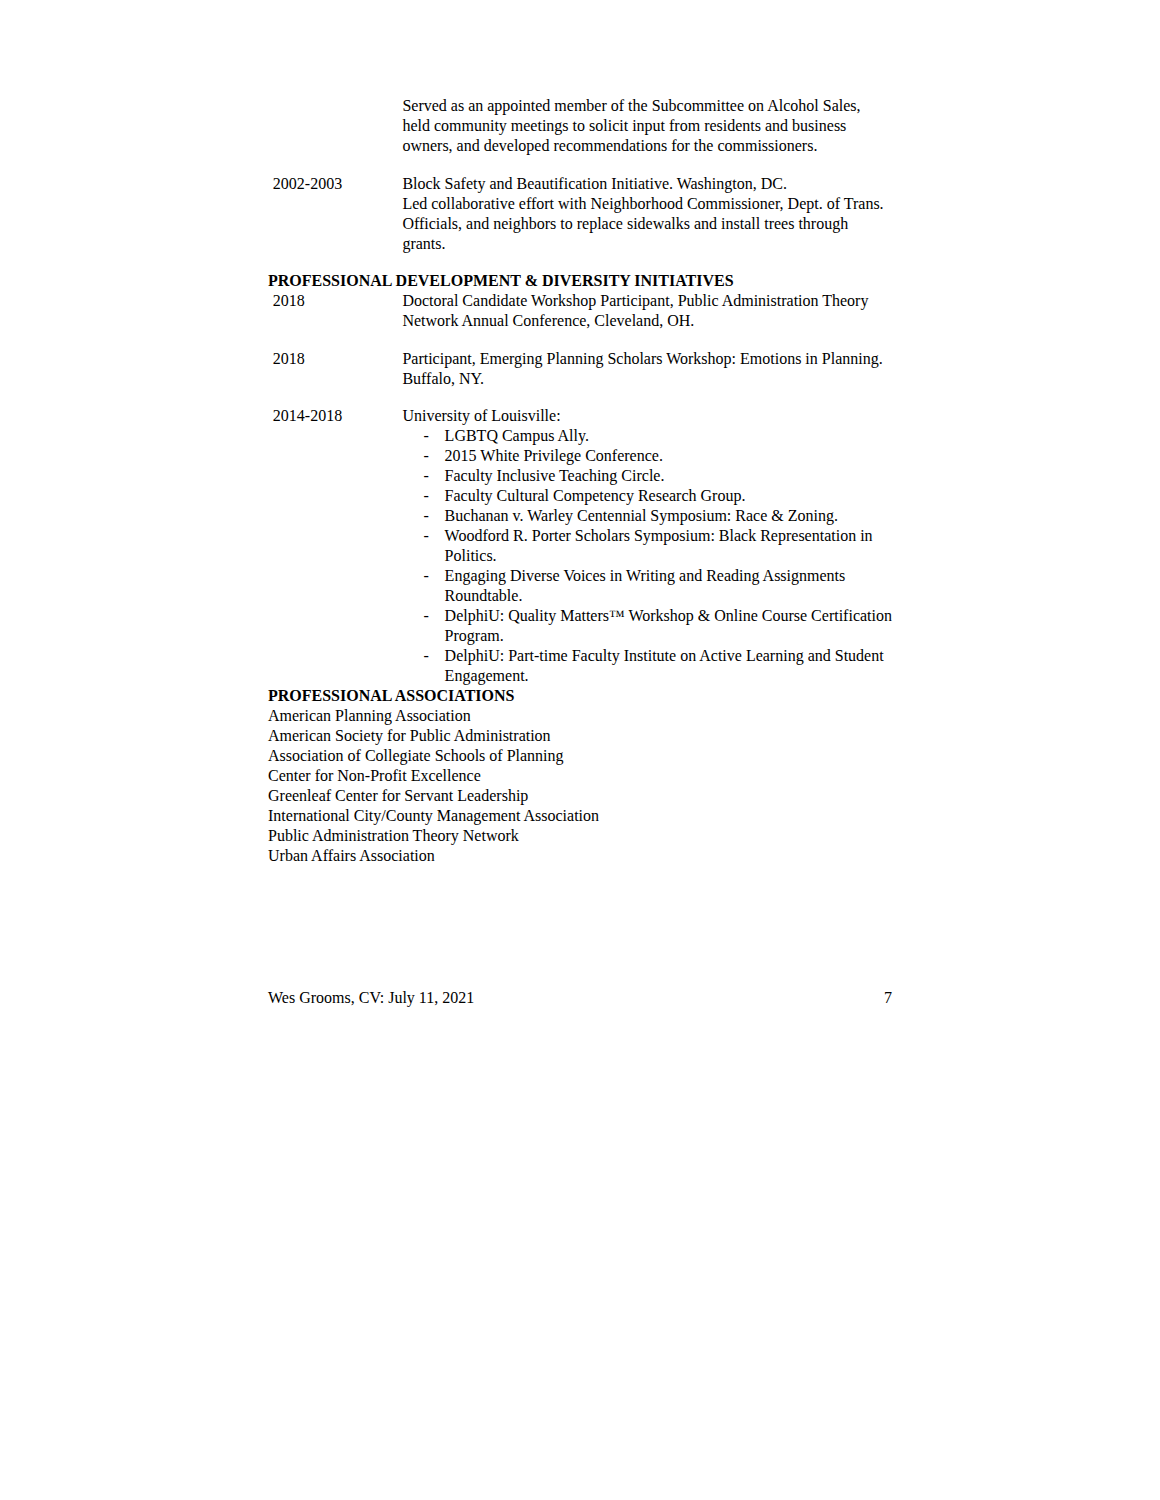Served as an appointed member of the Subcommittee on Alcohol Sales, held community meetings to solicit input from residents and business owners, and developed recommendations for the commissioners.
2002-2003
Block Safety and Beautification Initiative. Washington, DC.
Led collaborative effort with Neighborhood Commissioner, Dept. of Trans. Officials, and neighbors to replace sidewalks and install trees through grants.
Professional Development & Diversity Initiatives
2018
Doctoral Candidate Workshop Participant, Public Administration Theory Network Annual Conference, Cleveland, OH.
2018
Participant, Emerging Planning Scholars Workshop: Emotions in Planning. Buffalo, NY.
2014-2018
University of Louisville:
LGBTQ Campus Ally.
2015 White Privilege Conference.
Faculty Inclusive Teaching Circle.
Faculty Cultural Competency Research Group.
Buchanan v. Warley Centennial Symposium: Race & Zoning.
Woodford R. Porter Scholars Symposium: Black Representation in Politics.
Engaging Diverse Voices in Writing and Reading Assignments Roundtable.
DelphiU: Quality Matters™ Workshop & Online Course Certification Program.
DelphiU: Part-time Faculty Institute on Active Learning and Student Engagement.
Professional Associations
American Planning Association
American Society for Public Administration
Association of Collegiate Schools of Planning
Center for Non-Profit Excellence
Greenleaf Center for Servant Leadership
International City/County Management Association
Public Administration Theory Network
Urban Affairs Association
Wes Grooms, CV: July 11, 2021 7